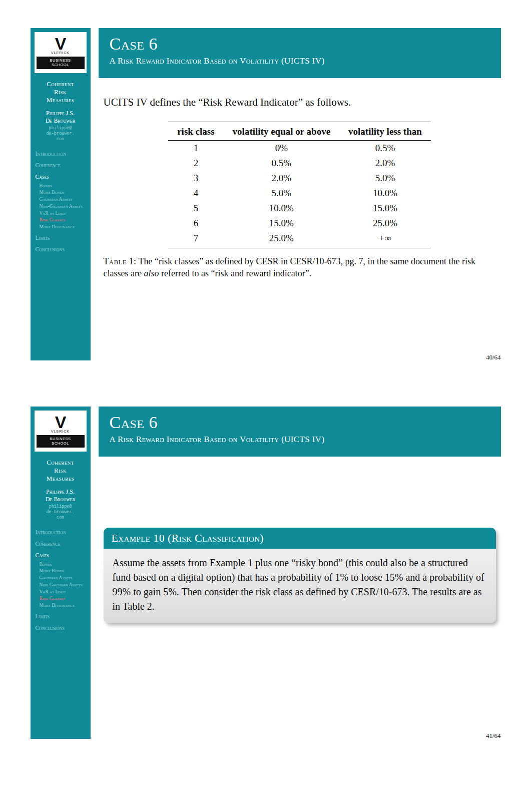V
VLERICK
BUSINESS
SCHOOL
Coherent
Risk
Measures
Philippe J.S.
De Brouwer
philippe@
de-brouwer.
com
Introduction
Coherence
Cases
Bonds
More Bonds
Gaussian Assets
Non-Gaussian Assets
VaR as Limit
Risk Classes
More Dissonance
Limits
Conclusions
Case 6
A Risk Reward Indicator Based on Volatility (UICTS IV)
UCITS IV defines the “Risk Reward Indicator” as follows.
| risk class | volatility equal or above | volatility less than |
| --- | --- | --- |
| 1 | 0% | 0.5% |
| 2 | 0.5% | 2.0% |
| 3 | 2.0% | 5.0% |
| 4 | 5.0% | 10.0% |
| 5 | 10.0% | 15.0% |
| 6 | 15.0% | 25.0% |
| 7 | 25.0% | +∞ |
Table 1: The “risk classes” as defined by CESR in CESR/10-673, pg. 7, in the same document the risk classes are also referred to as “risk and reward indicator”.
40/64
V
VLERICK
BUSINESS
SCHOOL
Coherent
Risk
Measures
Philippe J.S.
De Brouwer
philippe@
de-brouwer.
com
Introduction
Coherence
Cases
Bonds
More Bonds
Gaussian Assets
Non-Gaussian Assets
VaR as Limit
Risk Classes
More Dissonance
Limits
Conclusions
Case 6
A Risk Reward Indicator Based on Volatility (UICTS IV)
Example 10 (Risk Classification)
Assume the assets from Example 1 plus one “risky bond” (this could also be a structured fund based on a digital option) that has a probability of 1% to loose 15% and a probability of 99% to gain 5%. Then consider the risk class as defined by CESR/10-673. The results are as in Table 2.
41/64